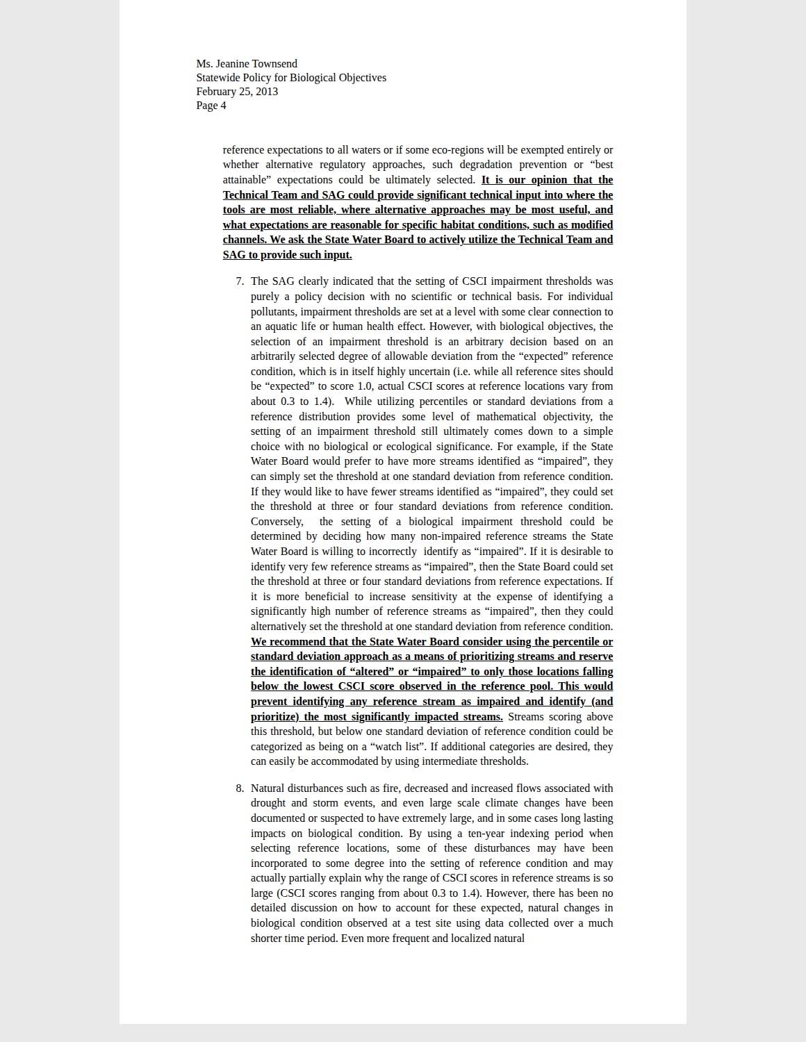Ms. Jeanine Townsend
Statewide Policy for Biological Objectives
February 25, 2013
Page 4
reference expectations to all waters or if some eco-regions will be exempted entirely or whether alternative regulatory approaches, such degradation prevention or “best attainable” expectations could be ultimately selected. It is our opinion that the Technical Team and SAG could provide significant technical input into where the tools are most reliable, where alternative approaches may be most useful, and what expectations are reasonable for specific habitat conditions, such as modified channels. We ask the State Water Board to actively utilize the Technical Team and SAG to provide such input.
7. The SAG clearly indicated that the setting of CSCI impairment thresholds was purely a policy decision with no scientific or technical basis. For individual pollutants, impairment thresholds are set at a level with some clear connection to an aquatic life or human health effect. However, with biological objectives, the selection of an impairment threshold is an arbitrary decision based on an arbitrarily selected degree of allowable deviation from the “expected” reference condition, which is in itself highly uncertain (i.e. while all reference sites should be “expected” to score 1.0, actual CSCI scores at reference locations vary from about 0.3 to 1.4). While utilizing percentiles or standard deviations from a reference distribution provides some level of mathematical objectivity, the setting of an impairment threshold still ultimately comes down to a simple choice with no biological or ecological significance. For example, if the State Water Board would prefer to have more streams identified as “impaired”, they can simply set the threshold at one standard deviation from reference condition. If they would like to have fewer streams identified as “impaired”, they could set the threshold at three or four standard deviations from reference condition. Conversely, the setting of a biological impairment threshold could be determined by deciding how many non-impaired reference streams the State Water Board is willing to incorrectly identify as “impaired”. If it is desirable to identify very few reference streams as “impaired”, then the State Board could set the threshold at three or four standard deviations from reference expectations. If it is more beneficial to increase sensitivity at the expense of identifying a significantly high number of reference streams as “impaired”, then they could alternatively set the threshold at one standard deviation from reference condition. We recommend that the State Water Board consider using the percentile or standard deviation approach as a means of prioritizing streams and reserve the identification of “altered” or “impaired” to only those locations falling below the lowest CSCI score observed in the reference pool. This would prevent identifying any reference stream as impaired and identify (and prioritize) the most significantly impacted streams. Streams scoring above this threshold, but below one standard deviation of reference condition could be categorized as being on a “watch list”. If additional categories are desired, they can easily be accommodated by using intermediate thresholds.
8. Natural disturbances such as fire, decreased and increased flows associated with drought and storm events, and even large scale climate changes have been documented or suspected to have extremely large, and in some cases long lasting impacts on biological condition. By using a ten-year indexing period when selecting reference locations, some of these disturbances may have been incorporated to some degree into the setting of reference condition and may actually partially explain why the range of CSCI scores in reference streams is so large (CSCI scores ranging from about 0.3 to 1.4). However, there has been no detailed discussion on how to account for these expected, natural changes in biological condition observed at a test site using data collected over a much shorter time period. Even more frequent and localized natural